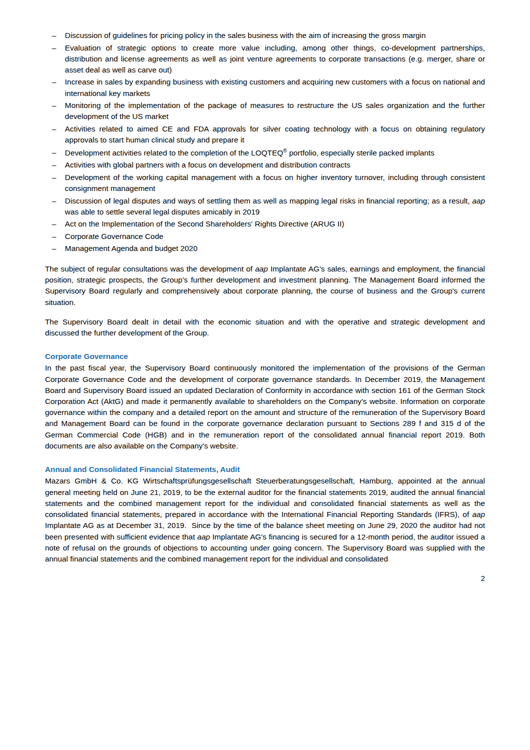Discussion of guidelines for pricing policy in the sales business with the aim of increasing the gross margin
Evaluation of strategic options to create more value including, among other things, co-development partnerships, distribution and license agreements as well as joint venture agreements to corporate transactions (e.g. merger, share or asset deal as well as carve out)
Increase in sales by expanding business with existing customers and acquiring new customers with a focus on national and international key markets
Monitoring of the implementation of the package of measures to restructure the US sales organization and the further development of the US market
Activities related to aimed CE and FDA approvals for silver coating technology with a focus on obtaining regulatory approvals to start human clinical study and prepare it
Development activities related to the completion of the LOQTEQ® portfolio, especially sterile packed implants
Activities with global partners with a focus on development and distribution contracts
Development of the working capital management with a focus on higher inventory turnover, including through consistent consignment management
Discussion of legal disputes and ways of settling them as well as mapping legal risks in financial reporting; as a result, aap was able to settle several legal disputes amicably in 2019
Act on the Implementation of the Second Shareholders' Rights Directive (ARUG II)
Corporate Governance Code
Management Agenda and budget 2020
The subject of regular consultations was the development of aap Implantate AG's sales, earnings and employment, the financial position, strategic prospects, the Group's further development and investment planning. The Management Board informed the Supervisory Board regularly and comprehensively about corporate planning, the course of business and the Group's current situation.
The Supervisory Board dealt in detail with the economic situation and with the operative and strategic development and discussed the further development of the Group.
Corporate Governance
In the past fiscal year, the Supervisory Board continuously monitored the implementation of the provisions of the German Corporate Governance Code and the development of corporate governance standards. In December 2019, the Management Board and Supervisory Board issued an updated Declaration of Conformity in accordance with section 161 of the German Stock Corporation Act (AktG) and made it permanently available to shareholders on the Company's website. Information on corporate governance within the company and a detailed report on the amount and structure of the remuneration of the Supervisory Board and Management Board can be found in the corporate governance declaration pursuant to Sections 289 f and 315 d of the German Commercial Code (HGB) and in the remuneration report of the consolidated annual financial report 2019. Both documents are also available on the Company's website.
Annual and Consolidated Financial Statements, Audit
Mazars GmbH & Co. KG Wirtschaftsprüfungsgesellschaft Steuerberatungsgesellschaft, Hamburg, appointed at the annual general meeting held on June 21, 2019, to be the external auditor for the financial statements 2019, audited the annual financial statements and the combined management report for the individual and consolidated financial statements as well as the consolidated financial statements, prepared in accordance with the International Financial Reporting Standards (IFRS), of aap Implantate AG as at December 31, 2019. Since by the time of the balance sheet meeting on June 29, 2020 the auditor had not been presented with sufficient evidence that aap Implantate AG's financing is secured for a 12-month period, the auditor issued a note of refusal on the grounds of objections to accounting under going concern. The Supervisory Board was supplied with the annual financial statements and the combined management report for the individual and consolidated
2